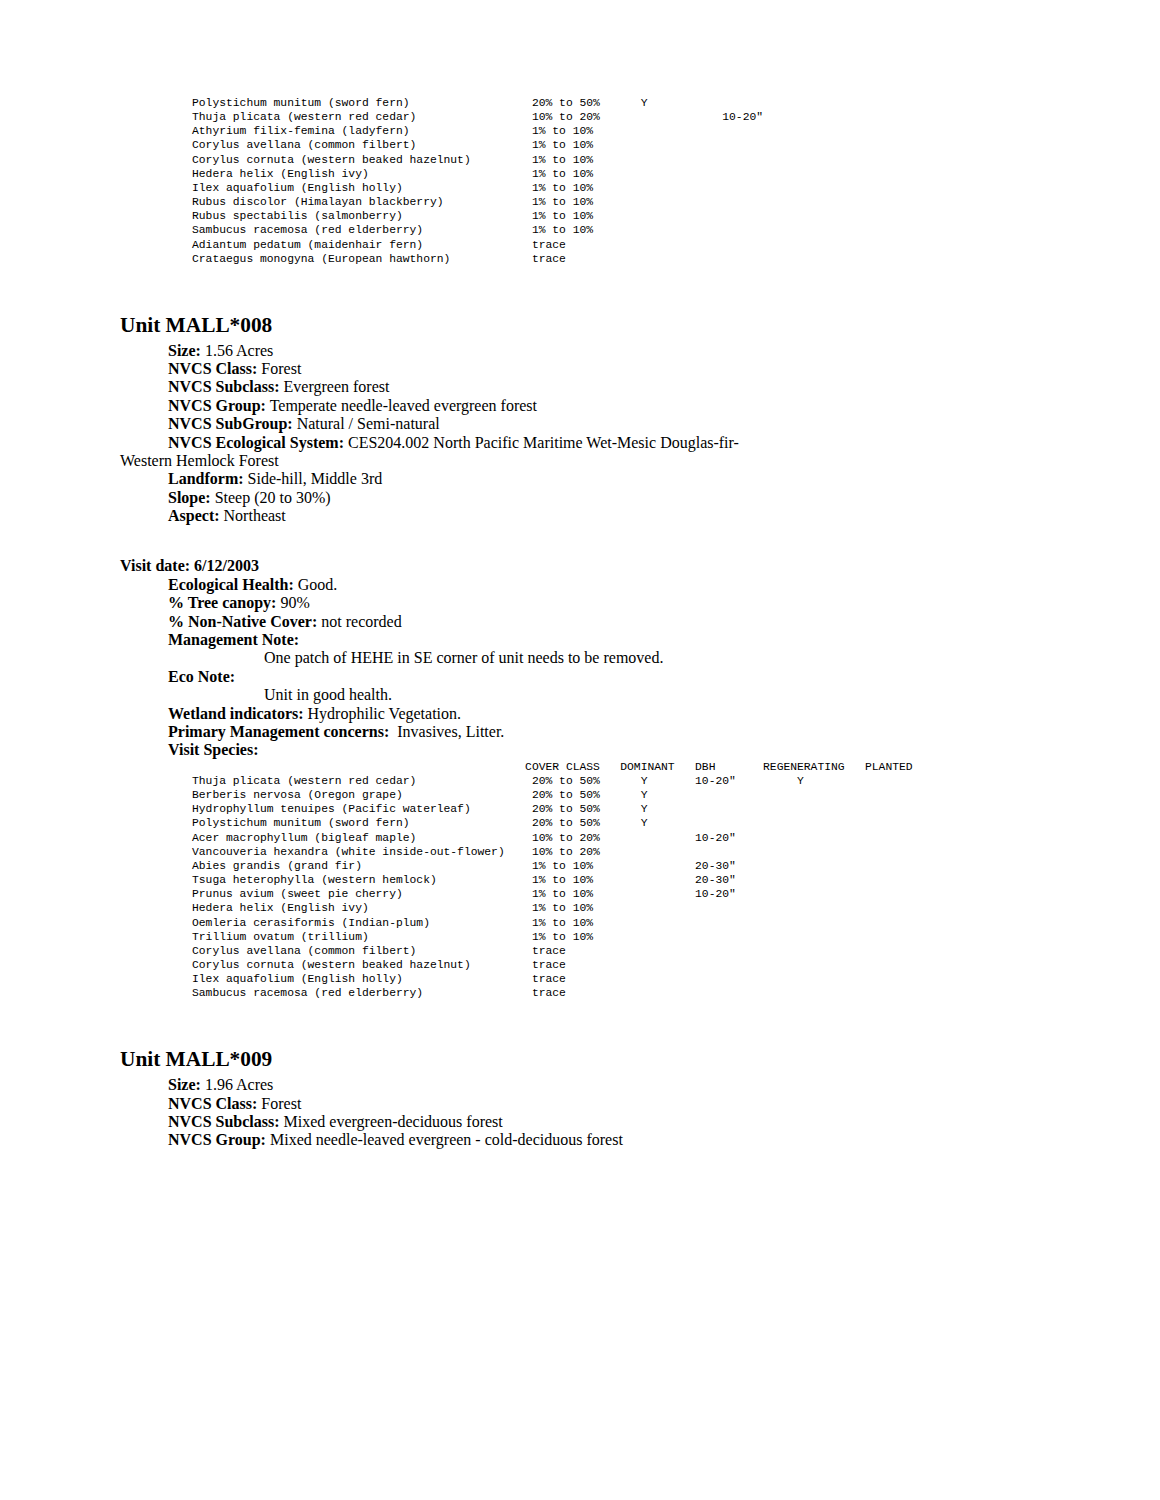Polystichum munitum (sword fern)                  20% to 50%      Y
Thuja plicata (western red cedar)                 10% to 20%                  10-20"
Athyrium filix-femina (ladyfern)                  1% to 10%
Corylus avellana (common filbert)                 1% to 10%
Corylus cornuta (western beaked hazelnut)         1% to 10%
Hedera helix (English ivy)                        1% to 10%
Ilex aquafolium (English holly)                   1% to 10%
Rubus discolor (Himalayan blackberry)             1% to 10%
Rubus spectabilis (salmonberry)                   1% to 10%
Sambucus racemosa (red elderberry)                1% to 10%
Adiantum pedatum (maidenhair fern)                trace
Crataegus monogyna (European hawthorn)            trace
Unit MALL*008
Size: 1.56 Acres
NVCS Class: Forest
NVCS Subclass: Evergreen forest
NVCS Group: Temperate needle-leaved evergreen forest
NVCS SubGroup: Natural / Semi-natural
NVCS Ecological System: CES204.002 North Pacific Maritime Wet-Mesic Douglas-fir-
Western Hemlock Forest
Landform: Side-hill, Middle 3rd
Slope: Steep (20 to 30%)
Aspect: Northeast
Visit date: 6/12/2003
Ecological Health: Good.
% Tree canopy: 90%
% Non-Native Cover: not recorded
Management Note:
One patch of HEHE in SE corner of unit needs to be removed.
Eco Note:
Unit in good health.
Wetland indicators: Hydrophilic Vegetation.
Primary Management concerns: Invasives, Litter.
Visit Species:
                                                 COVER CLASS   DOMINANT   DBH       REGENERATING   PLANTED
Thuja plicata (western red cedar)                 20% to 50%      Y       10-20"         Y
Berberis nervosa (Oregon grape)                   20% to 50%      Y
Hydrophyllum tenuipes (Pacific waterleaf)         20% to 50%      Y
Polystichum munitum (sword fern)                  20% to 50%      Y
Acer macrophyllum (bigleaf maple)                 10% to 20%              10-20"
Vancouveria hexandra (white inside-out-flower)    10% to 20%
Abies grandis (grand fir)                         1% to 10%               20-30"
Tsuga heterophylla (western hemlock)              1% to 10%               20-30"
Prunus avium (sweet pie cherry)                   1% to 10%               10-20"
Hedera helix (English ivy)                        1% to 10%
Oemleria cerasiformis (Indian-plum)               1% to 10%
Trillium ovatum (trillium)                        1% to 10%
Corylus avellana (common filbert)                 trace
Corylus cornuta (western beaked hazelnut)         trace
Ilex aquafolium (English holly)                   trace
Sambucus racemosa (red elderberry)                trace
Unit MALL*009
Size: 1.96 Acres
NVCS Class: Forest
NVCS Subclass: Mixed evergreen-deciduous forest
NVCS Group: Mixed needle-leaved evergreen - cold-deciduous forest